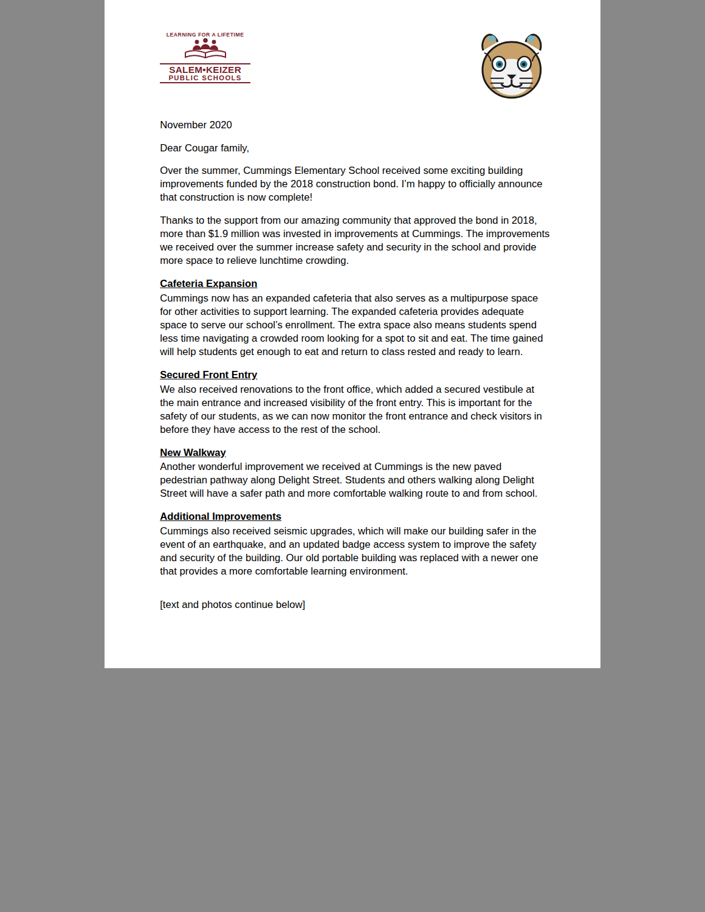LEARNING FOR A LIFETIME SALEM•KEIZERPUBLIC SCHOOLS
November 2020
Dear Cougar family,
Over the summer, Cummings Elementary School received some exciting building improvements funded by the 2018 construction bond. I’m happy to officially announce that construction is now complete!
Thanks to the support from our amazing community that approved the bond in 2018, more than $1.9 million was invested in improvements at Cummings. The improvements we received over the summer increase safety and security in the school and provide more space to relieve lunchtime crowding.
Cafeteria Expansion
Cummings now has an expanded cafeteria that also serves as a multipurpose space for other activities to support learning. The expanded cafeteria provides adequate space to serve our school’s enrollment. The extra space also means students spend less time navigating a crowded room looking for a spot to sit and eat. The time gained will help students get enough to eat and return to class rested and ready to learn.
Secured Front Entry
We also received renovations to the front office, which added a secured vestibule at the main entrance and increased visibility of the front entry. This is important for the safety of our students, as we can now monitor the front entrance and check visitors in before they have access to the rest of the school.
New Walkway
Another wonderful improvement we received at Cummings is the new paved pedestrian pathway along Delight Street. Students and others walking along Delight Street will have a safer path and more comfortable walking route to and from school.
Additional Improvements
Cummings also received seismic upgrades, which will make our building safer in the event of an earthquake, and an updated badge access system to improve the safety and security of the building. Our old portable building was replaced with a newer one that provides a more comfortable learning environment.
[text and photos continue below]